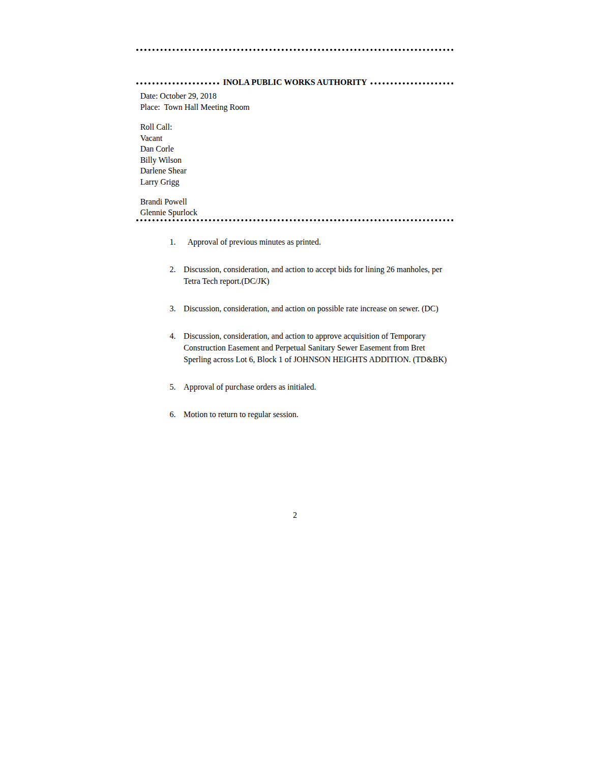INOLA PUBLIC WORKS AUTHORITY
Date: October 29, 2018
Place: Town Hall Meeting Room
Roll Call:
Vacant
Dan Corle
Billy Wilson
Darlene Shear
Larry Grigg
Brandi Powell
Glennie Spurlock
Approval of previous minutes as printed.
Discussion, consideration, and action to accept bids for lining 26 manholes, per Tetra Tech report.(DC/JK)
Discussion, consideration, and action on possible rate increase on sewer. (DC)
Discussion, consideration, and action to approve acquisition of Temporary Construction Easement and Perpetual Sanitary Sewer Easement from Bret Sperling across Lot 6, Block 1 of JOHNSON HEIGHTS ADDITION. (TD&BK)
Approval of purchase orders as initialed.
Motion to return to regular session.
2